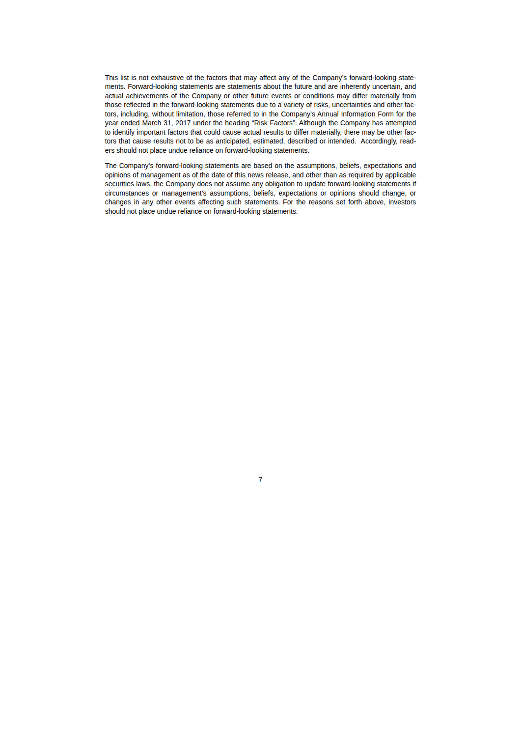This list is not exhaustive of the factors that may affect any of the Company’s forward-looking statements. Forward-looking statements are statements about the future and are inherently uncertain, and actual achievements of the Company or other future events or conditions may differ materially from those reflected in the forward-looking statements due to a variety of risks, uncertainties and other factors, including, without limitation, those referred to in the Company’s Annual Information Form for the year ended March 31, 2017 under the heading “Risk Factors”. Although the Company has attempted to identify important factors that could cause actual results to differ materially, there may be other factors that cause results not to be as anticipated, estimated, described or intended. Accordingly, readers should not place undue reliance on forward-looking statements.
The Company’s forward-looking statements are based on the assumptions, beliefs, expectations and opinions of management as of the date of this news release, and other than as required by applicable securities laws, the Company does not assume any obligation to update forward-looking statements if circumstances or management’s assumptions, beliefs, expectations or opinions should change, or changes in any other events affecting such statements. For the reasons set forth above, investors should not place undue reliance on forward-looking statements.
7